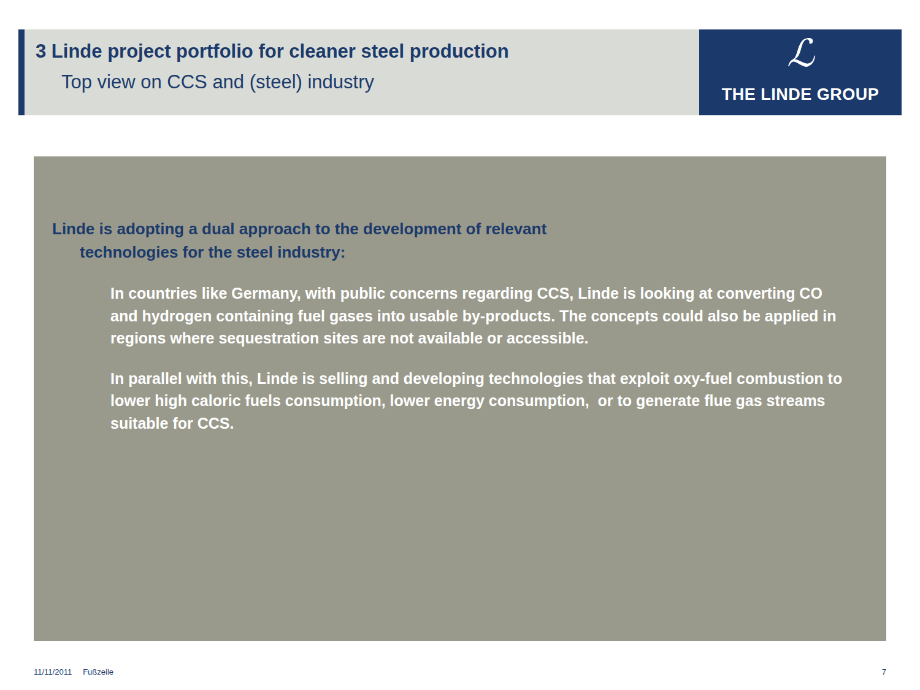3 Linde project portfolio for cleaner steel production
Top view on CCS and (steel) industry
ℒ
THE LINDE GROUP
Linde is adopting a dual approach to the development of relevant technologies for the steel industry:
In countries like Germany, with public concerns regarding CCS, Linde is looking at converting CO and hydrogen containing fuel gases into usable by-products. The concepts could also be applied in regions where sequestration sites are not available or accessible.
In parallel with this, Linde is selling and developing technologies that exploit oxy-fuel combustion to lower high caloric fuels consumption, lower energy consumption, or to generate flue gas streams suitable for CCS.
11/11/2011 Fußzeile
7